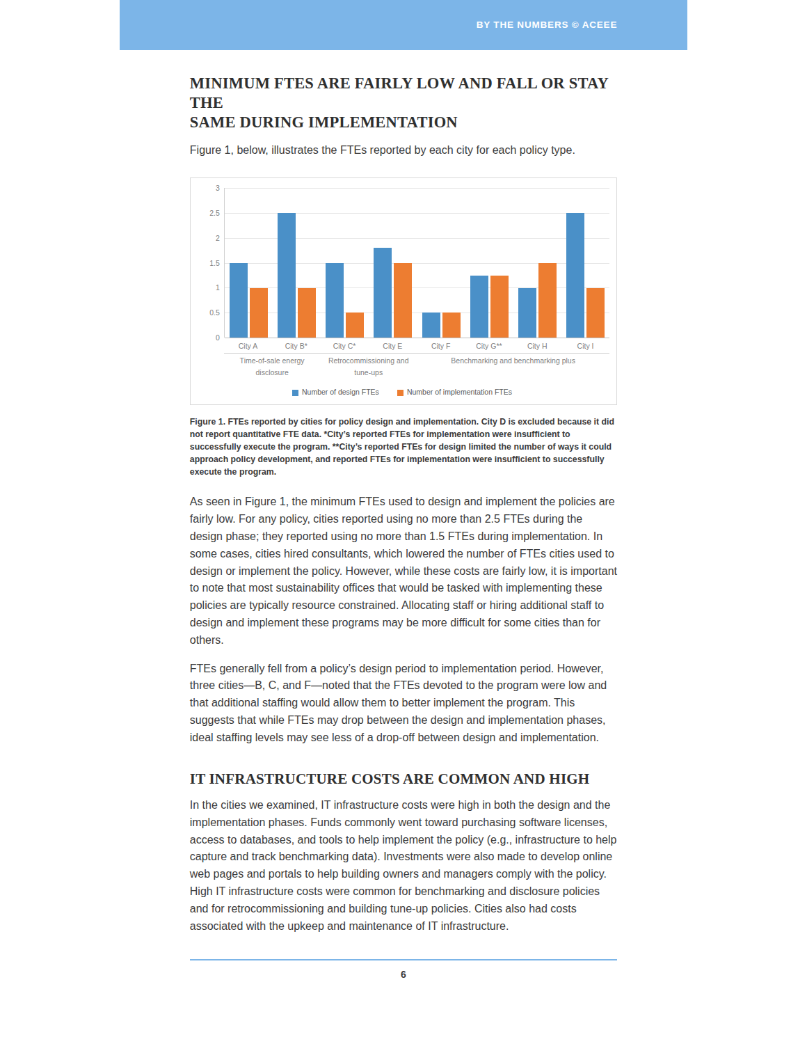BY THE NUMBERS © ACEEE
MINIMUM FTES ARE FAIRLY LOW AND FALL OR STAY THE
SAME DURING IMPLEMENTATION
Figure 1, below, illustrates the FTEs reported by each city for each policy type.
3 2.5 2 1.5 1 0.5 0
City A
City B*
City C*
City E
City F
City G**
City H
City I
Time-of-sale energy disclosure
Retrocommissioning and tune-ups
Benchmarking and benchmarking plus
Number of design FTEs
Number of implementation FTEs
Figure 1. FTEs reported by cities for policy design and implementation. City D is excluded because it did not report quantitative FTE data. *City’s reported FTEs for implementation were insufficient to successfully execute the program. **City’s reported FTEs for design limited the number of ways it could approach policy development, and reported FTEs for implementation were insufficient to successfully execute the program.
As seen in Figure 1, the minimum FTEs used to design and implement the policies are fairly low. For any policy, cities reported using no more than 2.5 FTEs during the design phase; they reported using no more than 1.5 FTEs during implementation. In some cases, cities hired consultants, which lowered the number of FTEs cities used to design or implement the policy. However, while these costs are fairly low, it is important to note that most sustainability offices that would be tasked with implementing these policies are typically resource constrained. Allocating staff or hiring additional staff to design and implement these programs may be more difficult for some cities than for others.
FTEs generally fell from a policy’s design period to implementation period. However, three cities—B, C, and F—noted that the FTEs devoted to the program were low and that additional staffing would allow them to better implement the program. This suggests that while FTEs may drop between the design and implementation phases, ideal staffing levels may see less of a drop-off between design and implementation.
IT INFRASTRUCTURE COSTS ARE COMMON AND HIGH
In the cities we examined, IT infrastructure costs were high in both the design and the implementation phases. Funds commonly went toward purchasing software licenses, access to databases, and tools to help implement the policy (e.g., infrastructure to help capture and track benchmarking data). Investments were also made to develop online web pages and portals to help building owners and managers comply with the policy. High IT infrastructure costs were common for benchmarking and disclosure policies and for retrocommissioning and building tune-up policies. Cities also had costs associated with the upkeep and maintenance of IT infrastructure.
6